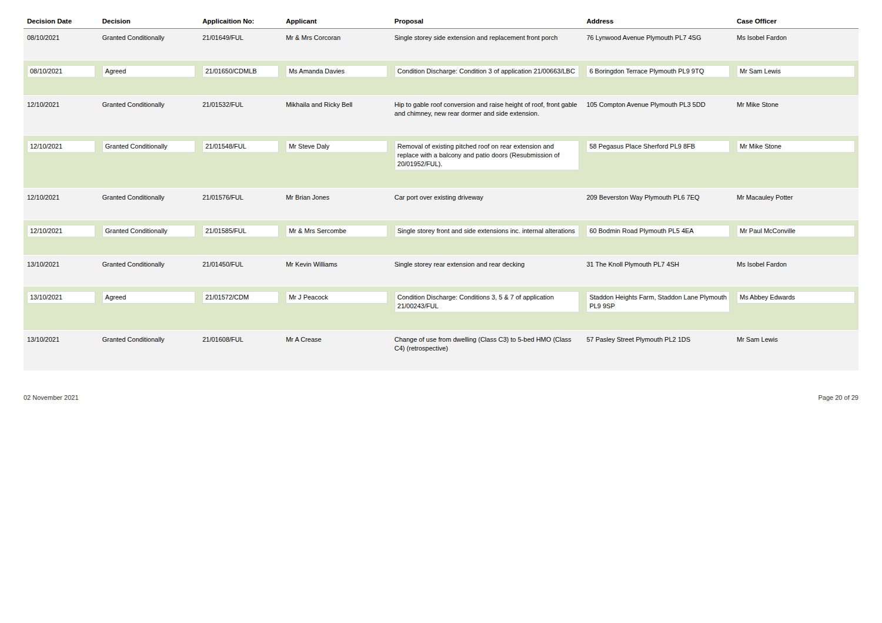| Decision Date | Decision | Applicaition No: | Applicant | Proposal | Address | Case Officer |
| --- | --- | --- | --- | --- | --- | --- |
| 08/10/2021 | Granted Conditionally | 21/01649/FUL | Mr & Mrs Corcoran | Single storey side extension and replacement front porch | 76 Lynwood Avenue Plymouth PL7 4SG | Ms Isobel Fardon |
| 08/10/2021 | Agreed | 21/01650/CDMLB | Ms Amanda Davies | Condition Discharge: Condition 3 of application 21/00663/LBC | 6 Boringdon Terrace Plymouth PL9 9TQ | Mr Sam Lewis |
| 12/10/2021 | Granted Conditionally | 21/01532/FUL | Mikhaila and Ricky Bell | Hip to gable roof conversion and raise height of roof, front gable and chimney, new rear dormer and side extension. | 105 Compton Avenue Plymouth PL3 5DD | Mr Mike Stone |
| 12/10/2021 | Granted Conditionally | 21/01548/FUL | Mr Steve Daly | Removal of existing pitched roof on rear extension and replace with a balcony and patio doors (Resubmission of 20/01952/FUL). | 58 Pegasus Place Sherford PL9 8FB | Mr Mike Stone |
| 12/10/2021 | Granted Conditionally | 21/01576/FUL | Mr Brian Jones | Car port over existing driveway | 209 Beverston Way Plymouth PL6 7EQ | Mr Macauley Potter |
| 12/10/2021 | Granted Conditionally | 21/01585/FUL | Mr & Mrs Sercombe | Single storey front and side extensions inc. internal alterations | 60 Bodmin Road Plymouth PL5 4EA | Mr Paul McConville |
| 13/10/2021 | Granted Conditionally | 21/01450/FUL | Mr Kevin Williams | Single storey rear extension and rear decking | 31 The Knoll Plymouth PL7 4SH | Ms Isobel Fardon |
| 13/10/2021 | Agreed | 21/01572/CDM | Mr J Peacock | Condition Discharge: Conditions 3, 5 & 7 of application 21/00243/FUL | Staddon Heights Farm, Staddon Lane Plymouth PL9 9SP | Ms Abbey Edwards |
| 13/10/2021 | Granted Conditionally | 21/01608/FUL | Mr A Crease | Change of use from dwelling (Class C3) to 5-bed HMO (Class C4) (retrospective) | 57 Pasley Street Plymouth PL2 1DS | Mr Sam Lewis |
02 November 2021 Page 20 of 29